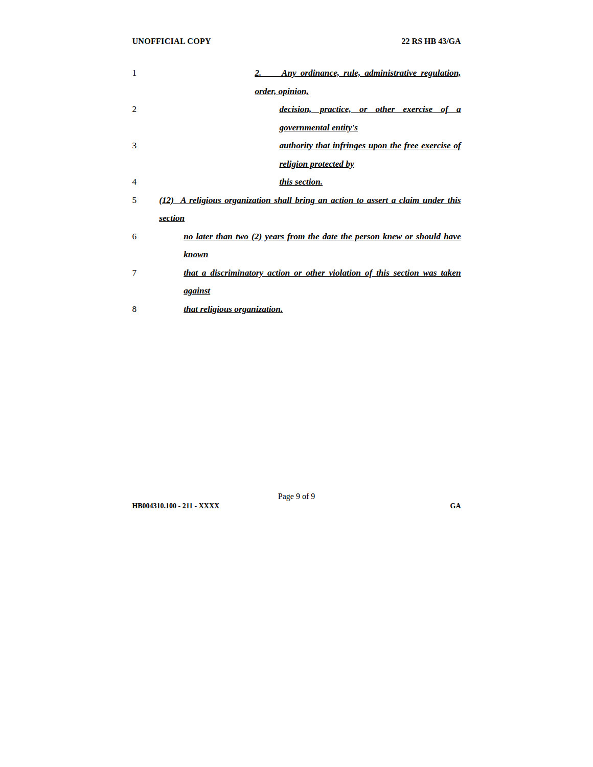UNOFFICIAL COPY
22 RS HB 43/GA
| 1 | 2. Any ordinance, rule, administrative regulation, order, opinion, |
| 2 | decision, practice, or other exercise of a governmental entity's |
| 3 | authority that infringes upon the free exercise of religion protected by |
| 4 | this section. |
| 5 | (12) A religious organization shall bring an action to assert a claim under this section |
| 6 | no later than two (2) years from the date the person knew or should have known |
| 7 | that a discriminatory action or other violation of this section was taken against |
| 8 | that religious organization. |
Page 9 of 9
HB004310.100 - 211 - XXXX GA